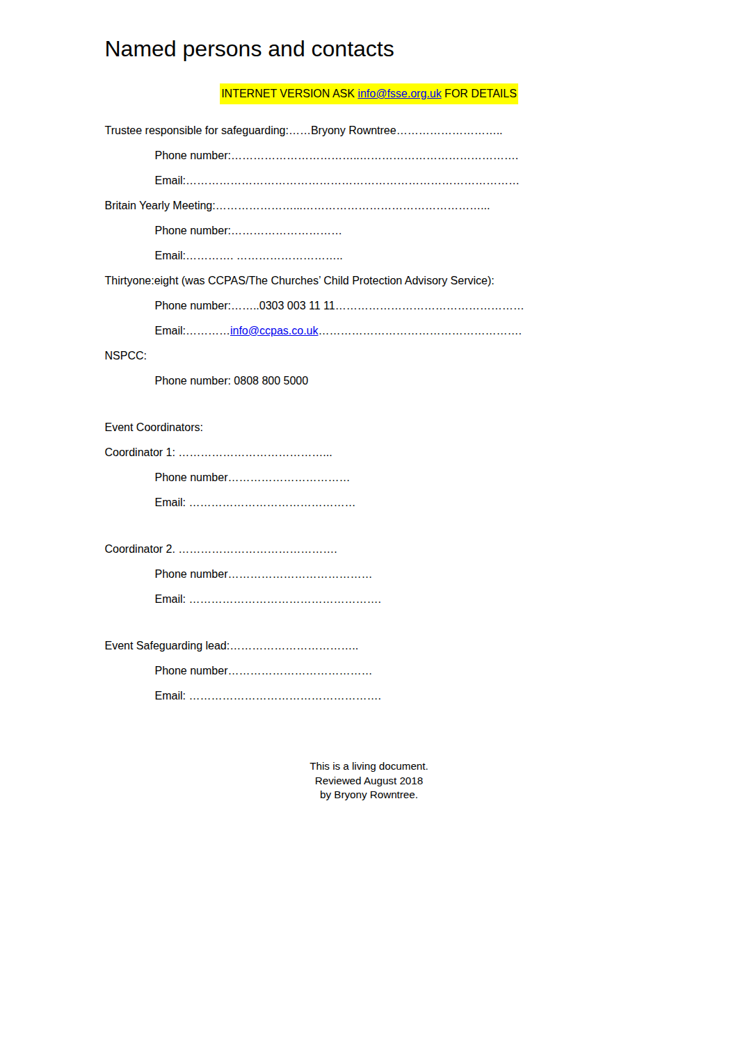Named persons and contacts
INTERNET VERSION ASK info@fsse.org.uk FOR DETAILS
Trustee responsible for safeguarding:……Bryony Rowntree………………………..
Phone number:……………………………..…………………………………….
Email:………………………………………………………………………………
Britain Yearly Meeting:…………………...…………………………………………...
Phone number:…………………………
Email:…………. ………………………..
Thirtyone:eight (was CCPAS/The Churches’ Child Protection Advisory Service):
Phone number:……..0303 003 11 11……………………………………………
Email:…………info@ccpas.co.uk……………………………………………….
NSPCC:
Phone number: 0808 800 5000
Event Coordinators:
Coordinator 1: …………………………………...
Phone number……………………………
Email: ………………………………………
Coordinator 2. …………………………………….
Phone number…………………………………
Email: …………………………………………….
Event Safeguarding lead:……………………………..
Phone number…………………………………
Email: …………………………………………….
This is a living document.
Reviewed August 2018
by Bryony Rowntree.